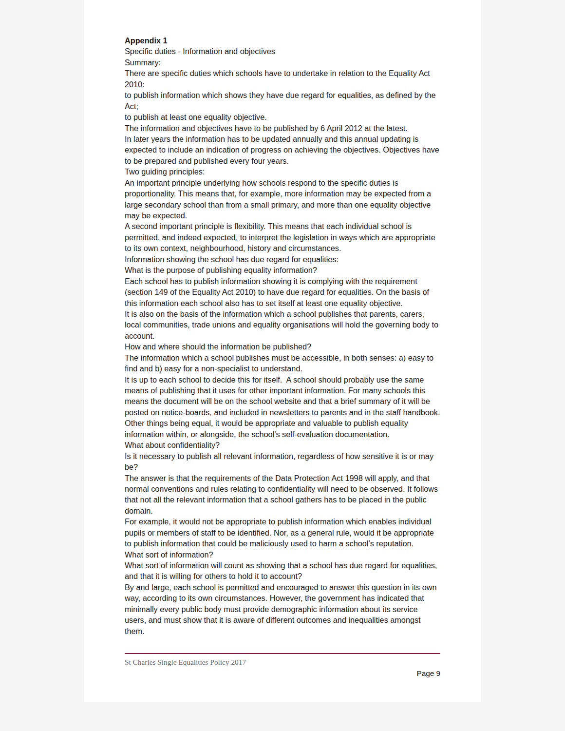Appendix 1
Specific duties - Information and objectives
Summary:
There are specific duties which schools have to undertake in relation to the Equality Act 2010:
to publish information which shows they have due regard for equalities, as defined by the Act;
to publish at least one equality objective.
The information and objectives have to be published by 6 April 2012 at the latest.
In later years the information has to be updated annually and this annual updating is expected to include an indication of progress on achieving the objectives. Objectives have to be prepared and published every four years.
Two guiding principles:
An important principle underlying how schools respond to the specific duties is proportionality. This means that, for example, more information may be expected from a large secondary school than from a small primary, and more than one equality objective may be expected.
A second important principle is flexibility. This means that each individual school is permitted, and indeed expected, to interpret the legislation in ways which are appropriate to its own context, neighbourhood, history and circumstances.
Information showing the school has due regard for equalities:
What is the purpose of publishing equality information?
Each school has to publish information showing it is complying with the requirement (section 149 of the Equality Act 2010) to have due regard for equalities. On the basis of this information each school also has to set itself at least one equality objective.
It is also on the basis of the information which a school publishes that parents, carers, local communities, trade unions and equality organisations will hold the governing body to account.
How and where should the information be published?
The information which a school publishes must be accessible, in both senses: a) easy to find and b) easy for a non-specialist to understand.
It is up to each school to decide this for itself. A school should probably use the same means of publishing that it uses for other important information. For many schools this means the document will be on the school website and that a brief summary of it will be posted on notice-boards, and included in newsletters to parents and in the staff handbook.
Other things being equal, it would be appropriate and valuable to publish equality information within, or alongside, the school’s self-evaluation documentation.
What about confidentiality?
Is it necessary to publish all relevant information, regardless of how sensitive it is or may be?
The answer is that the requirements of the Data Protection Act 1998 will apply, and that normal conventions and rules relating to confidentiality will need to be observed. It follows that not all the relevant information that a school gathers has to be placed in the public domain.
For example, it would not be appropriate to publish information which enables individual pupils or members of staff to be identified. Nor, as a general rule, would it be appropriate to publish information that could be maliciously used to harm a school’s reputation.
What sort of information?
What sort of information will count as showing that a school has due regard for equalities, and that it is willing for others to hold it to account?
By and large, each school is permitted and encouraged to answer this question in its own way, according to its own circumstances. However, the government has indicated that minimally every public body must provide demographic information about its service users, and must show that it is aware of different outcomes and inequalities amongst them.
St Charles Single Equalities Policy 2017
Page 9